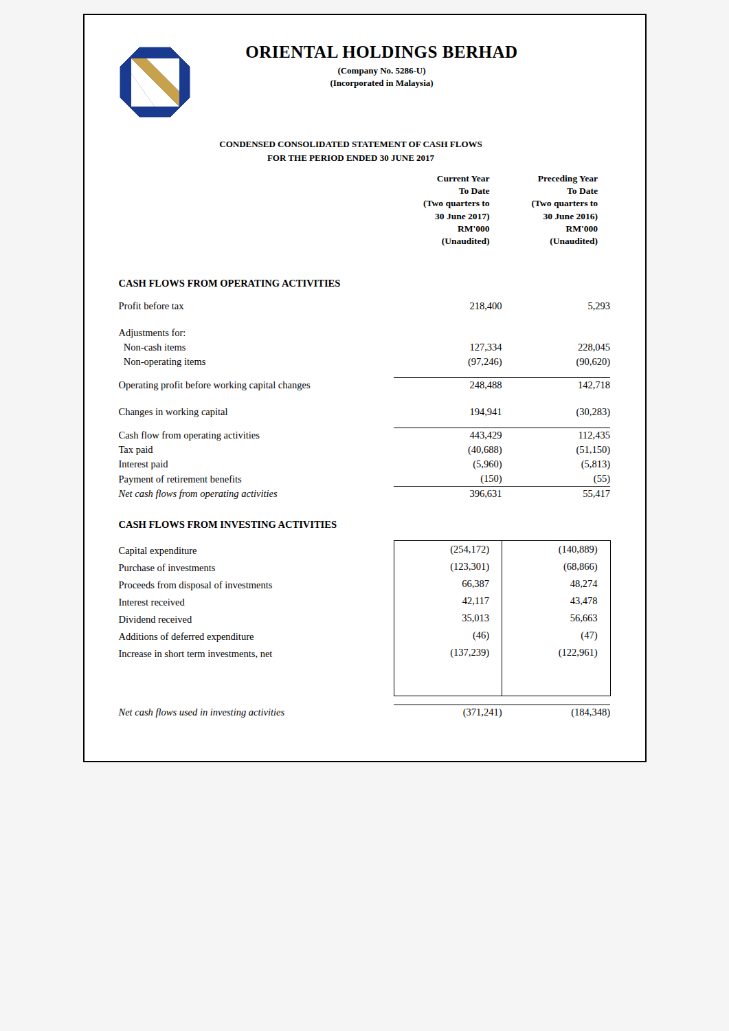ORIENTAL HOLDINGS BERHAD
(Company No. 5286-U)
(Incorporated in Malaysia)
CONDENSED CONSOLIDATED STATEMENT OF CASH FLOWS
FOR THE PERIOD ENDED 30 JUNE 2017
| | Current Year To Date (Two quarters to 30 June 2017) RM'000 (Unaudited) | Preceding Year To Date (Two quarters to 30 June 2016) RM'000 (Unaudited) |
| CASH FLOWS FROM OPERATING ACTIVITIES | | |
| Profit before tax | 218,400 | 5,293 |
| Adjustments for: | | |
| Non-cash items | 127,334 | 228,045 |
| Non-operating items | (97,246) | (90,620) |
| Operating profit before working capital changes | 248,488 | 142,718 |
| Changes in working capital | 194,941 | (30,283) |
| Cash flow from operating activities | 443,429 | 112,435 |
| Tax paid | (40,688) | (51,150) |
| Interest paid | (5,960) | (5,813) |
| Payment of retirement benefits | (150) | (55) |
| Net cash flows from operating activities | 396,631 | 55,417 |
| CASH FLOWS FROM INVESTING ACTIVITIES | | |
| Capital expenditure | (254,172) | (140,889) |
| Purchase of investments | (123,301) | (68,866) |
| Proceeds from disposal of investments | 66,387 | 48,274 |
| Interest received | 42,117 | 43,478 |
| Dividend received | 35,013 | 56,663 |
| Additions of deferred expenditure | (46) | (47) |
| Increase in short term investments, net | (137,239) | (122,961) |
| Net cash flows used in investing activities | (371,241) | (184,348) |